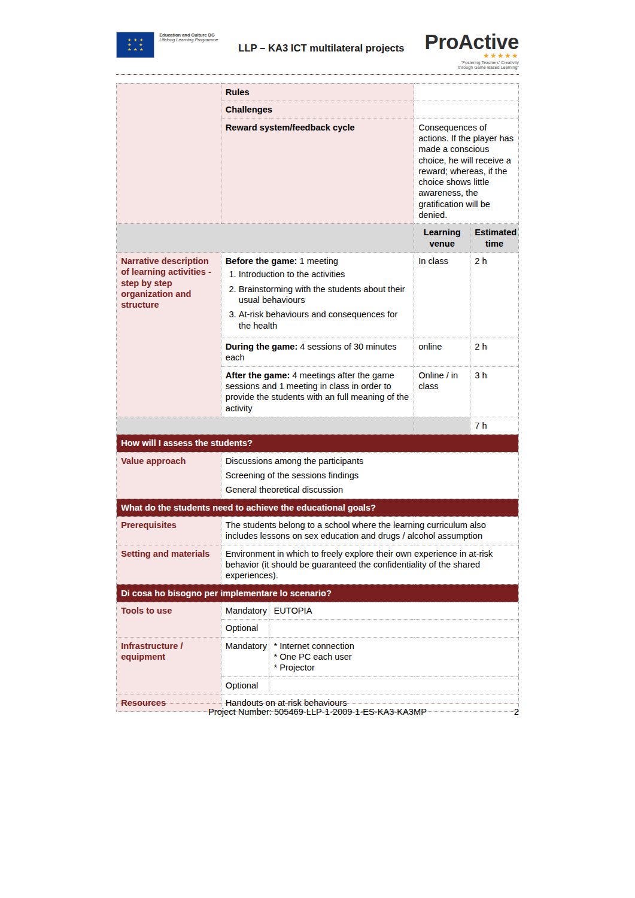★ ★ ★
★ ★
★ ★ ★
Education and Culture DG
Lifelong Learning Programme
LLP – KA3 ICT multilateral projects
Pro Active
★★★★★
“Fostering Teachers’ Creativity
through Game-Based Learning”
| | Rules | |
| Challenges | |
| Reward system/feedback cycle | Consequences of actions. If the player has made a conscious choice, he will receive a reward; whereas, if the choice shows little awareness, the gratification will be denied. |
| | Learning venue | Estimated time |
| Narrative description of learning activities - step by step organization and structure | Before the game: 1 meeting Introduction to the activities Brainstorming with the students about their usual behaviours At-risk behaviours and consequences for the health | In class | 2 h |
| During the game: 4 sessions of 30 minutes each | online | 2 h |
| After the game: 4 meetings after the game sessions and 1 meeting in class in order to provide the students with an full meaning of the activity | Online / in class | 3 h |
| | | 7 h |
| How will I assess the students? |
| Value approach | Discussions among the participants Screening of the sessions findings General theoretical discussion |
| What do the students need to achieve the educational goals? |
| Prerequisites | The students belong to a school where the learning curriculum also includes lessons on sex education and drugs / alcohol assumption |
| Setting and materials | Environment in which to freely explore their own experience in at-risk behavior (it should be guaranteed the confidentiality of the shared experiences). |
| Di cosa ho bisogno per implementare lo scenario? |
| Tools to use | Mandatory | EUTOPIA |
| Optional | |
| Infrastructure / equipment | Mandatory | * Internet connection * One PC each user * Projector |
| Optional | |
| Resources | Handouts on at-risk behaviours |
Project Number: 505469-LLP-1-2009-1-ES-KA3-KA3MP 2